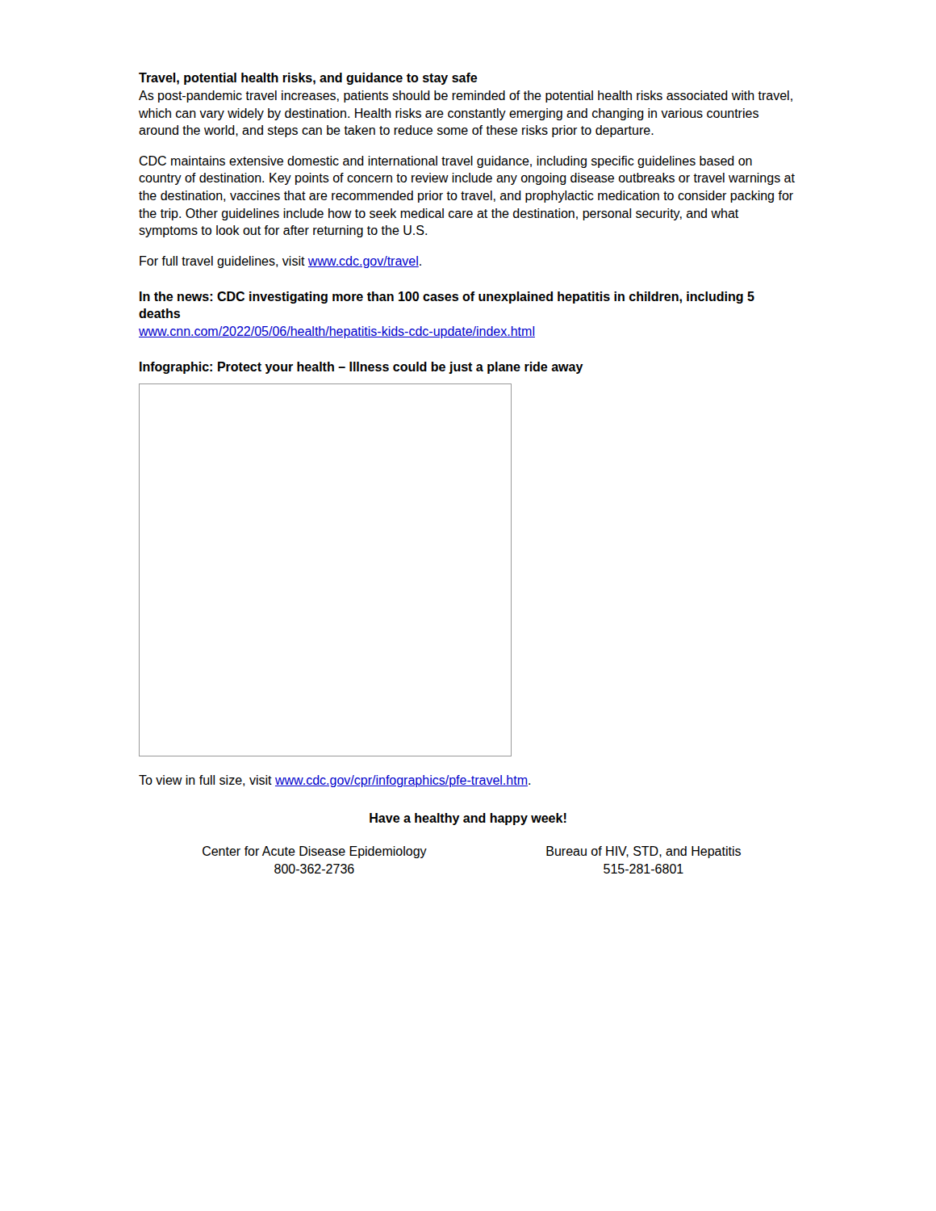Travel, potential health risks, and guidance to stay safe
As post-pandemic travel increases, patients should be reminded of the potential health risks associated with travel, which can vary widely by destination. Health risks are constantly emerging and changing in various countries around the world, and steps can be taken to reduce some of these risks prior to departure.
CDC maintains extensive domestic and international travel guidance, including specific guidelines based on country of destination. Key points of concern to review include any ongoing disease outbreaks or travel warnings at the destination, vaccines that are recommended prior to travel, and prophylactic medication to consider packing for the trip. Other guidelines include how to seek medical care at the destination, personal security, and what symptoms to look out for after returning to the U.S.
For full travel guidelines, visit www.cdc.gov/travel.
In the news: CDC investigating more than 100 cases of unexplained hepatitis in children, including 5 deaths
www.cnn.com/2022/05/06/health/hepatitis-kids-cdc-update/index.html
Infographic: Protect your health – Illness could be just a plane ride away
To view in full size, visit www.cdc.gov/cpr/infographics/pfe-travel.htm.
Have a healthy and happy week!
| Center for Acute Disease Epidemiology 800-362-2736 | Bureau of HIV, STD, and Hepatitis 515-281-6801 |